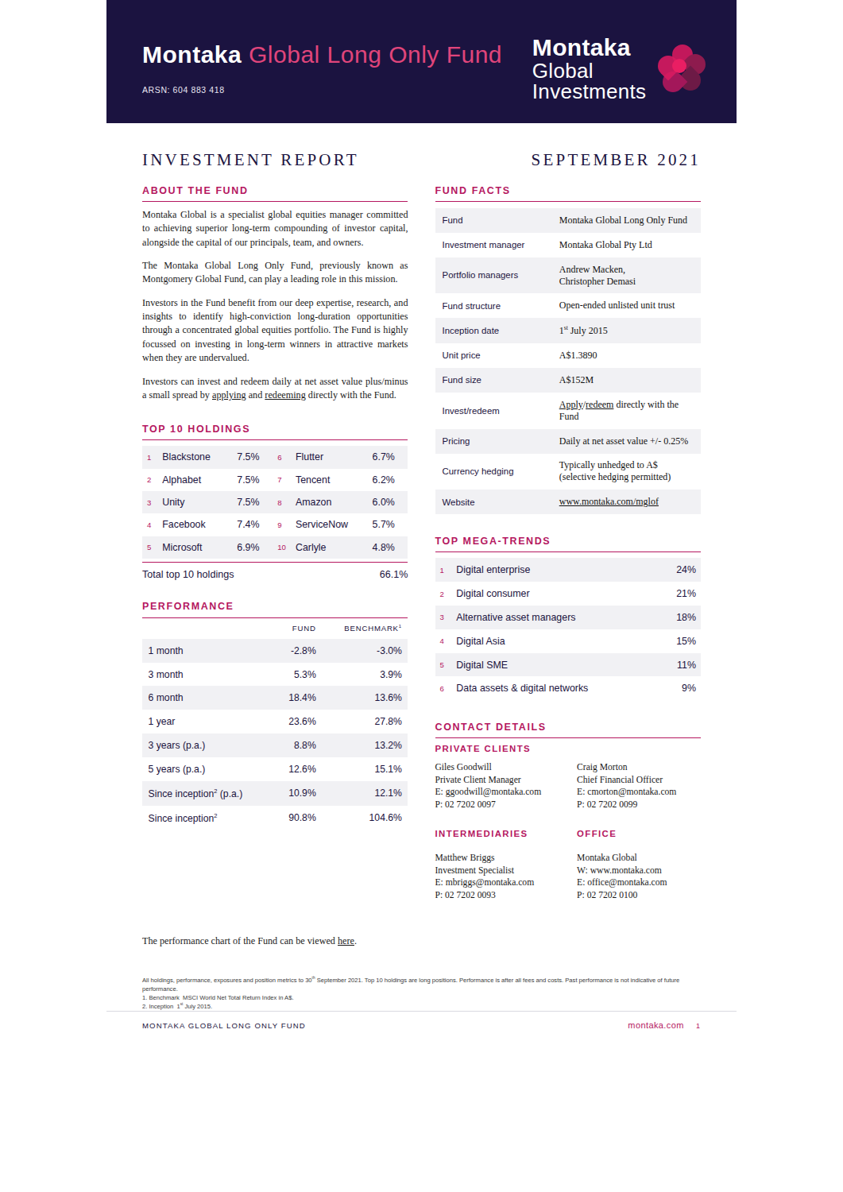Montaka Global Long Only Fund
ARSN: 604 883 418
Montaka
Global Investments
INVESTMENT REPORT
SEPTEMBER 2021
About the Fund
Montaka Global is a specialist global equities manager committed to achieving superior long-term compounding of investor capital, alongside the capital of our principals, team, and owners.
The Montaka Global Long Only Fund, previously known as Montgomery Global Fund, can play a leading role in this mission.
Investors in the Fund benefit from our deep expertise, research, and insights to identify high-conviction long-duration opportunities through a concentrated global equities portfolio. The Fund is highly focussed on investing in long-term winners in attractive markets when they are undervalued.
Investors can invest and redeem daily at net asset value plus/minus a small spread by applying and redeeming directly with the Fund.
Top 10 Holdings
| 1 | Blackstone | 7.5% | 6 | Flutter | 6.7% |
| 2 | Alphabet | 7.5% | 7 | Tencent | 6.2% |
| 3 | Unity | 7.5% | 8 | Amazon | 6.0% |
| 4 | Facebook | 7.4% | 9 | ServiceNow | 5.7% |
| 5 | Microsoft | 6.9% | 10 | Carlyle | 4.8% |
Total top 10 holdings 66.1%
Performance
| | FUND | BENCHMARK 1 |
| --- | --- | --- |
| 1 month | -2.8% | -3.0% |
| 3 month | 5.3% | 3.9% |
| 6 month | 18.4% | 13.6% |
| 1 year | 23.6% | 27.8% |
| 3 years (p.a.) | 8.8% | 13.2% |
| 5 years (p.a.) | 12.6% | 15.1% |
| Since inception 2 (p.a.) | 10.9% | 12.1% |
| Since inception 2 | 90.8% | 104.6% |
Fund Facts
| Fund | Montaka Global Long Only Fund |
| Investment manager | Montaka Global Pty Ltd |
| Portfolio managers | Andrew Macken, Christopher Demasi |
| Fund structure | Open-ended unlisted unit trust |
| Inception date | 1 st July 2015 |
| Unit price | A$1.3890 |
| Fund size | A$152M |
| Invest/redeem | Apply / redeem directly with the Fund |
| Pricing | Daily at net asset value +/- 0.25% |
| Currency hedging | Typically unhedged to A$ (selective hedging permitted) |
| Website | www.montaka.com/mglof |
Top Mega-Trends
| 1 | Digital enterprise | 24% |
| 2 | Digital consumer | 21% |
| 3 | Alternative asset managers | 18% |
| 4 | Digital Asia | 15% |
| 5 | Digital SME | 11% |
| 6 | Data assets & digital networks | 9% |
Contact Details
PRIVATE CLIENTS
Giles Goodwill
Private Client Manager
E: ggoodwill@montaka.com
P: 02 7202 0097
Craig Morton
Chief Financial Officer
E: cmorton@montaka.com
P: 02 7202 0099
INTERMEDIARIES
OFFICE
Matthew Briggs
Investment Specialist
E: mbriggs@montaka.com
P: 02 7202 0093
Montaka Global
W: www.montaka.com
E: office@montaka.com
P: 02 7202 0100
The performance chart of the Fund can be viewed here.
All holdings, performance, exposures and position metrics to 30th September 2021. Top 10 holdings are long positions. Performance is after all fees and costs. Past performance is not indicative of future performance.
1. Benchmark MSCI World Net Total Return Index in A$.
2. Inception 1st July 2015.
MONTAKA GLOBAL LONG ONLY FUND
montaka.com 1